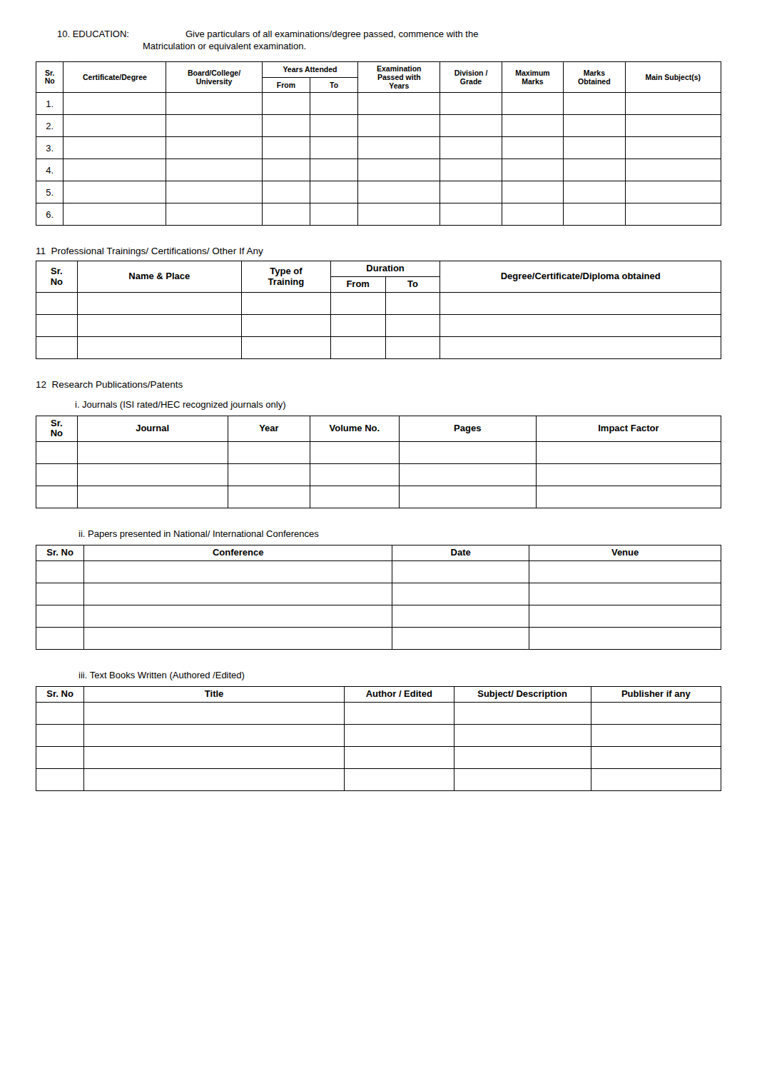10. EDUCATION: Give particulars of all examinations/degree passed, commence with the
Matriculation or equivalent examination.
| Sr. No | Certificate/Degree | Board/College/ University | Years Attended | Examination Passed with Years | Division / Grade | Maximum Marks | Marks Obtained | Main Subject(s) |
| --- | --- | --- | --- | --- | --- | --- | --- | --- |
| From | To |
| 1. | | | | | | | | | |
| 2. | | | | | | | | | |
| 3. | | | | | | | | | |
| 4. | | | | | | | | | |
| 5. | | | | | | | | | |
| 6. | | | | | | | | | |
11 Professional Trainings/ Certifications/ Other If Any
| Sr. No | Name & Place | Type of Training | Duration | Degree/Certificate/Diploma obtained |
| --- | --- | --- | --- | --- |
| From | To |
12 Research Publications/Patents
i. Journals (ISI rated/HEC recognized journals only)
| Sr. No | Journal | Year | Volume No. | Pages | Impact Factor |
| --- | --- | --- | --- | --- | --- |
ii. Papers presented in National/ International Conferences
| Sr. No | Conference | Date | Venue |
| --- | --- | --- | --- |
iii. Text Books Written (Authored /Edited)
| Sr. No | Title | Author / Edited | Subject/ Description | Publisher if any |
| --- | --- | --- | --- | --- |